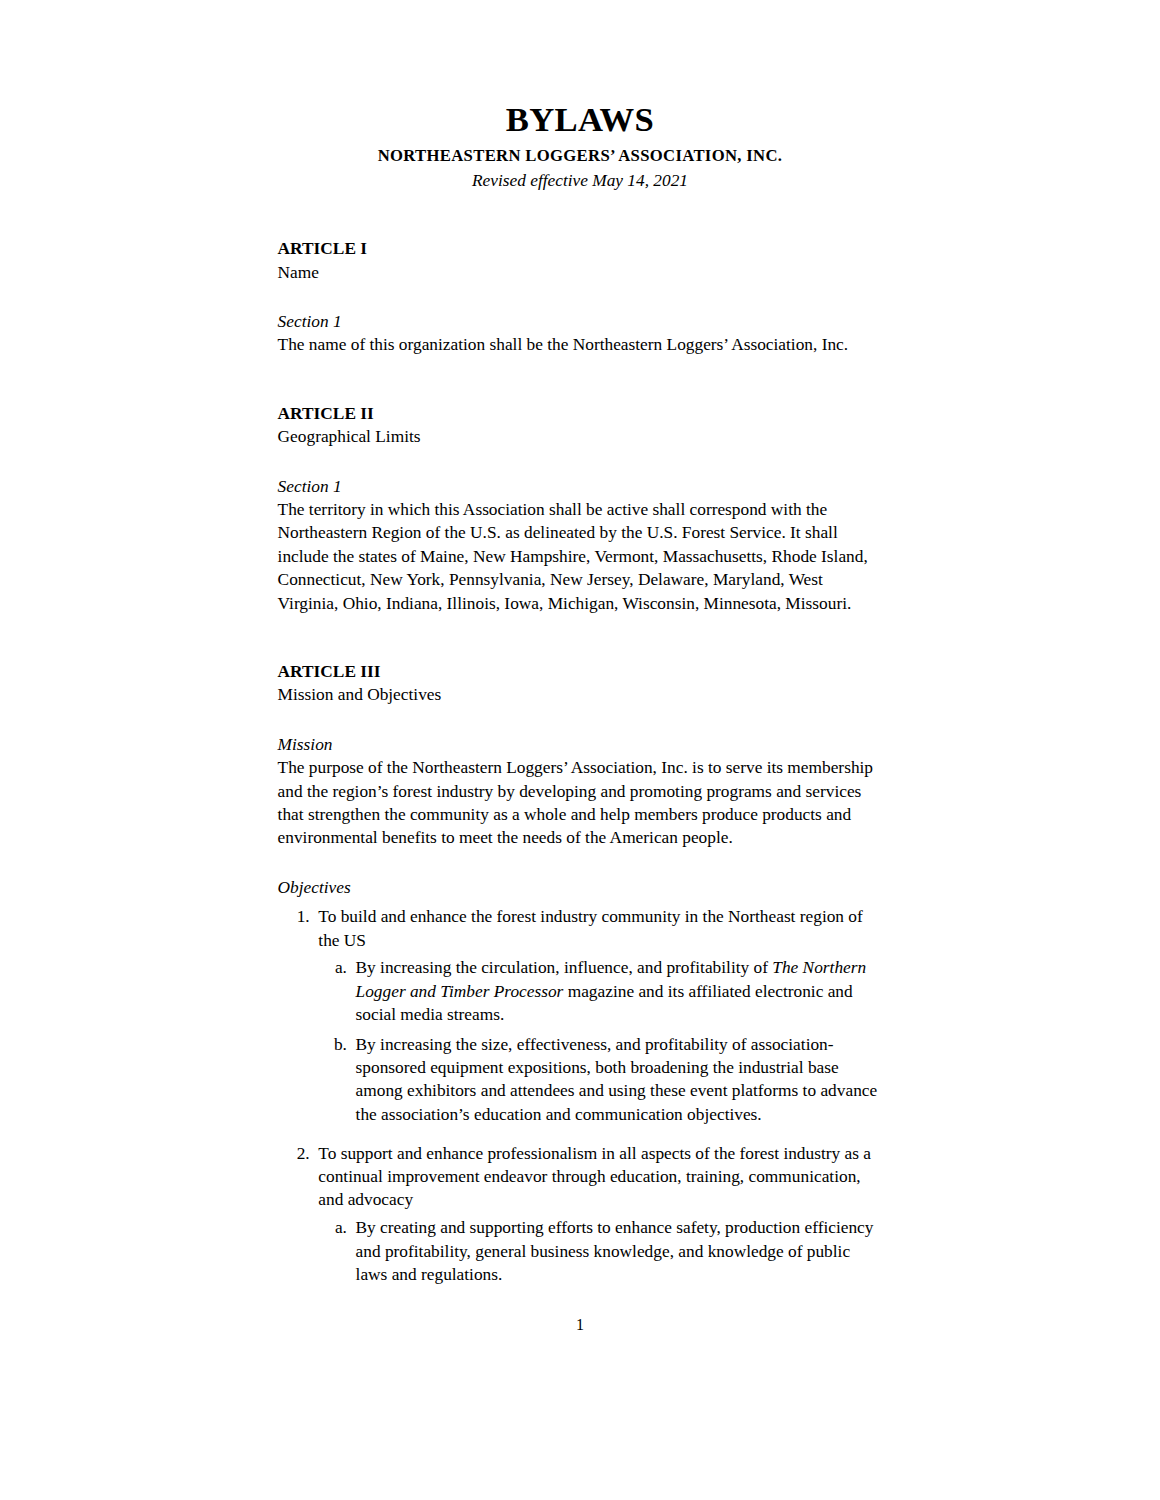BYLAWS
Northeastern Loggers’ Association, Inc.
Revised effective May 14, 2021
ARTICLE I
Name
Section 1
The name of this organization shall be the Northeastern Loggers’ Association, Inc.
ARTICLE II
Geographical Limits
Section 1
The territory in which this Association shall be active shall correspond with the Northeastern Region of the U.S. as delineated by the U.S. Forest Service. It shall include the states of Maine, New Hampshire, Vermont, Massachusetts, Rhode Island, Connecticut, New York, Pennsylvania, New Jersey, Delaware, Maryland, West Virginia, Ohio, Indiana, Illinois, Iowa, Michigan, Wisconsin, Minnesota, Missouri.
ARTICLE III
Mission and Objectives
Mission
The purpose of the Northeastern Loggers’ Association, Inc. is to serve its membership and the region’s forest industry by developing and promoting programs and services that strengthen the community as a whole and help members produce products and environmental benefits to meet the needs of the American people.
Objectives
To build and enhance the forest industry community in the Northeast region of the US
By increasing the circulation, influence, and profitability of The Northern Logger and Timber Processor magazine and its affiliated electronic and social media streams.
By increasing the size, effectiveness, and profitability of association-sponsored equipment expositions, both broadening the industrial base among exhibitors and attendees and using these event platforms to advance the association’s education and communication objectives.
To support and enhance professionalism in all aspects of the forest industry as a continual improvement endeavor through education, training, communication, and advocacy
By creating and supporting efforts to enhance safety, production efficiency and profitability, general business knowledge, and knowledge of public laws and regulations.
1